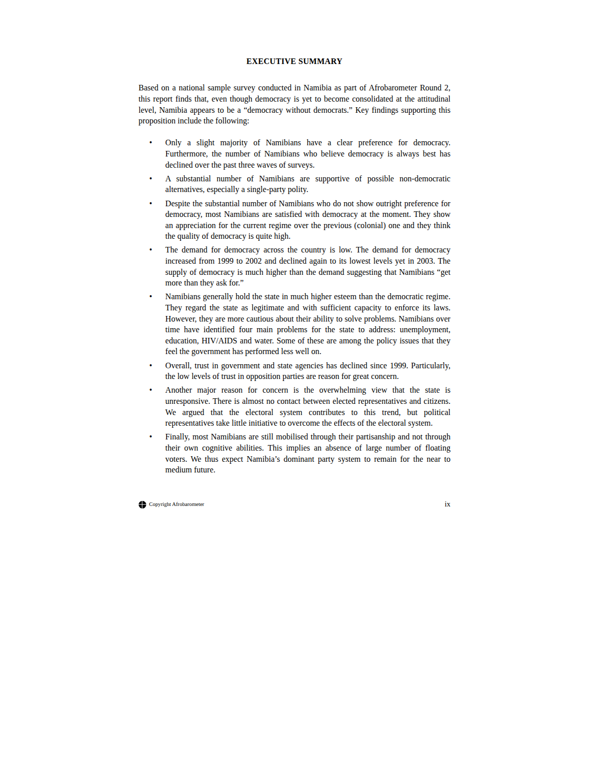EXECUTIVE SUMMARY
Based on a national sample survey conducted in Namibia as part of Afrobarometer Round 2, this report finds that, even though democracy is yet to become consolidated at the attitudinal level, Namibia appears to be a “democracy without democrats.” Key findings supporting this proposition include the following:
Only a slight majority of Namibians have a clear preference for democracy. Furthermore, the number of Namibians who believe democracy is always best has declined over the past three waves of surveys.
A substantial number of Namibians are supportive of possible non-democratic alternatives, especially a single-party polity.
Despite the substantial number of Namibians who do not show outright preference for democracy, most Namibians are satisfied with democracy at the moment. They show an appreciation for the current regime over the previous (colonial) one and they think the quality of democracy is quite high.
The demand for democracy across the country is low. The demand for democracy increased from 1999 to 2002 and declined again to its lowest levels yet in 2003. The supply of democracy is much higher than the demand suggesting that Namibians “get more than they ask for.”
Namibians generally hold the state in much higher esteem than the democratic regime. They regard the state as legitimate and with sufficient capacity to enforce its laws. However, they are more cautious about their ability to solve problems. Namibians over time have identified four main problems for the state to address: unemployment, education, HIV/AIDS and water. Some of these are among the policy issues that they feel the government has performed less well on.
Overall, trust in government and state agencies has declined since 1999. Particularly, the low levels of trust in opposition parties are reason for great concern.
Another major reason for concern is the overwhelming view that the state is unresponsive. There is almost no contact between elected representatives and citizens. We argued that the electoral system contributes to this trend, but political representatives take little initiative to overcome the effects of the electoral system.
Finally, most Namibians are still mobilised through their partisanship and not through their own cognitive abilities. This implies an absence of large number of floating voters. We thus expect Namibia’s dominant party system to remain for the near to medium future.
Copyright Afrobarometer
ix